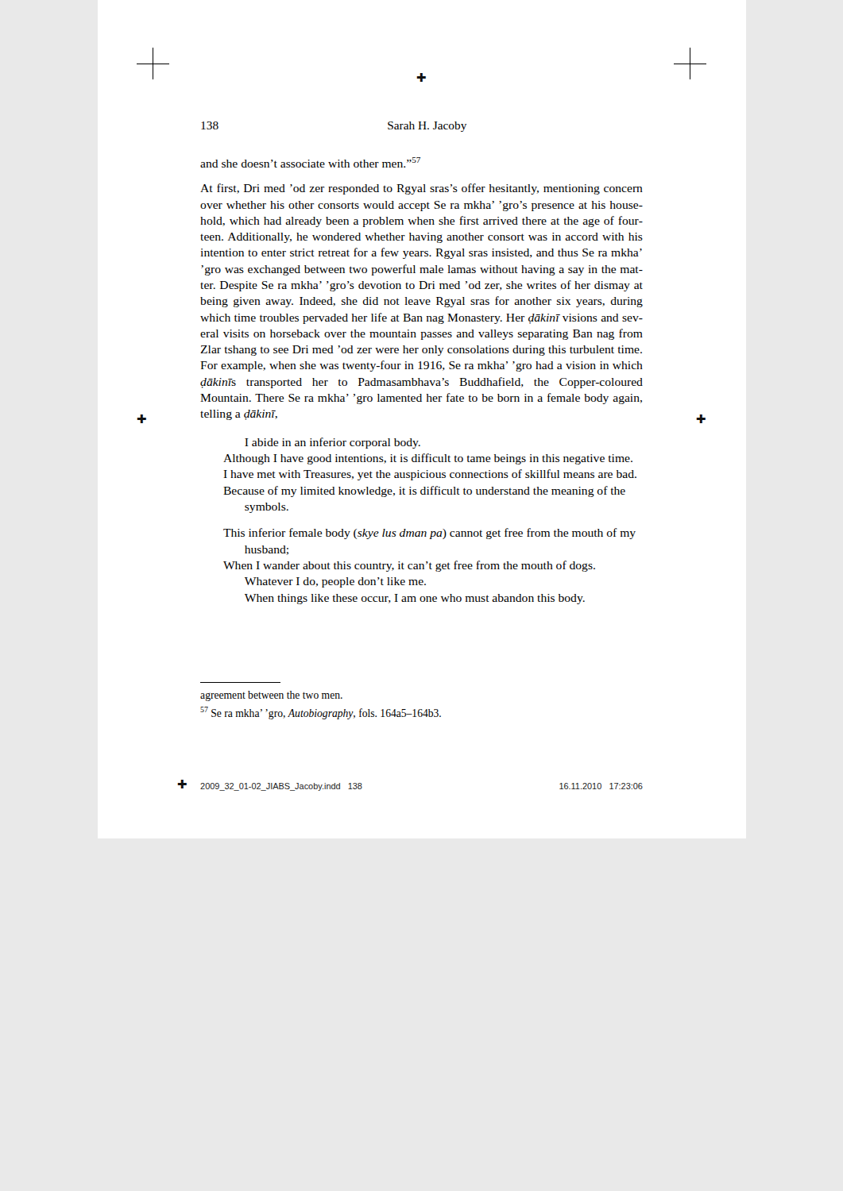✚ ✚ ✚ ✚
138 Sarah H. Jacoby
and she doesn’t associate with other men.”57
At first, Dri med ’od zer responded to Rgyal sras’s offer hesitantly, mentioning concern over whether his other consorts would accept Se ra mkha’ ’gro’s presence at his household, which had already been a problem when she first arrived there at the age of fourteen. Additionally, he wondered whether having another consort was in accord with his intention to enter strict retreat for a few years. Rgyal sras insisted, and thus Se ra mkha’ ’gro was exchanged between two powerful male lamas without having a say in the matter. Despite Se ra mkha’ ’gro’s devotion to Dri med ’od zer, she writes of her dismay at being given away. Indeed, she did not leave Rgyal sras for another six years, during which time troubles pervaded her life at Ban nag Monastery. Her ḍākinī visions and several visits on horseback over the mountain passes and valleys separating Ban nag from Zlar tshang to see Dri med ’od zer were her only consolations during this turbulent time. For example, when she was twenty-four in 1916, Se ra mkha’ ’gro had a vision in which ḍākinīs transported her to Padmasambhava’s Buddhafield, the Copper-coloured Mountain. There Se ra mkha’ ’gro lamented her fate to be born in a female body again, telling a ḍākinī,
I abide in an inferior corporal body.
Although I have good intentions, it is difficult to tame beings in this negative time.
I have met with Treasures, yet the auspicious connections of skillful means are bad.
Because of my limited knowledge, it is difficult to understand the meaning of the symbols.
This inferior female body (skye lus dman pa) cannot get free from the mouth of my husband;
When I wander about this country, it can’t get free from the mouth of dogs.
Whatever I do, people don’t like me.
When things like these occur, I am one who must abandon this body.
agreement between the two men.
57 Se ra mkha’ ’gro, Autobiography, fols. 164a5–164b3.
2009_32_01-02_JIABS_Jacoby.indd 138 16.11.2010 17:23:06